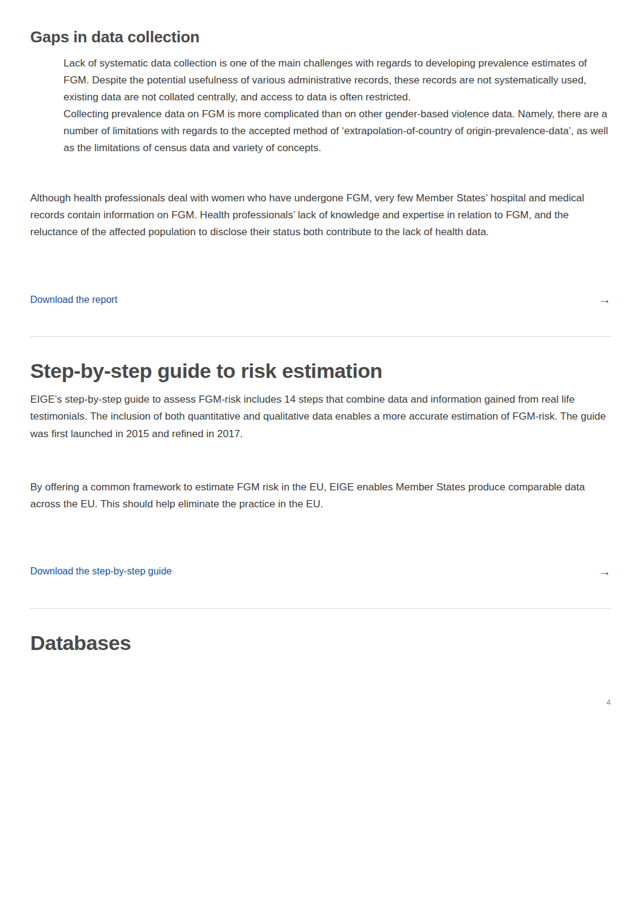Gaps in data collection
Lack of systematic data collection is one of the main challenges with regards to developing prevalence estimates of FGM. Despite the potential usefulness of various administrative records, these records are not systematically used, existing data are not collated centrally, and access to data is often restricted.
Collecting prevalence data on FGM is more complicated than on other gender-based violence data. Namely, there are a number of limitations with regards to the accepted method of ‘extrapolation-of-country of origin-prevalence-data’, as well as the limitations of census data and variety of concepts.
Although health professionals deal with women who have undergone FGM, very few Member States’ hospital and medical records contain information on FGM. Health professionals’ lack of knowledge and expertise in relation to FGM, and the reluctance of the affected population to disclose their status both contribute to the lack of health data.
Download the report →
Step-by-step guide to risk estimation
EIGE’s step-by-step guide to assess FGM-risk includes 14 steps that combine data and information gained from real life testimonials. The inclusion of both quantitative and qualitative data enables a more accurate estimation of FGM-risk. The guide was first launched in 2015 and refined in 2017.
By offering a common framework to estimate FGM risk in the EU, EIGE enables Member States produce comparable data across the EU. This should help eliminate the practice in the EU.
Download the step-by-step guide →
Databases
4